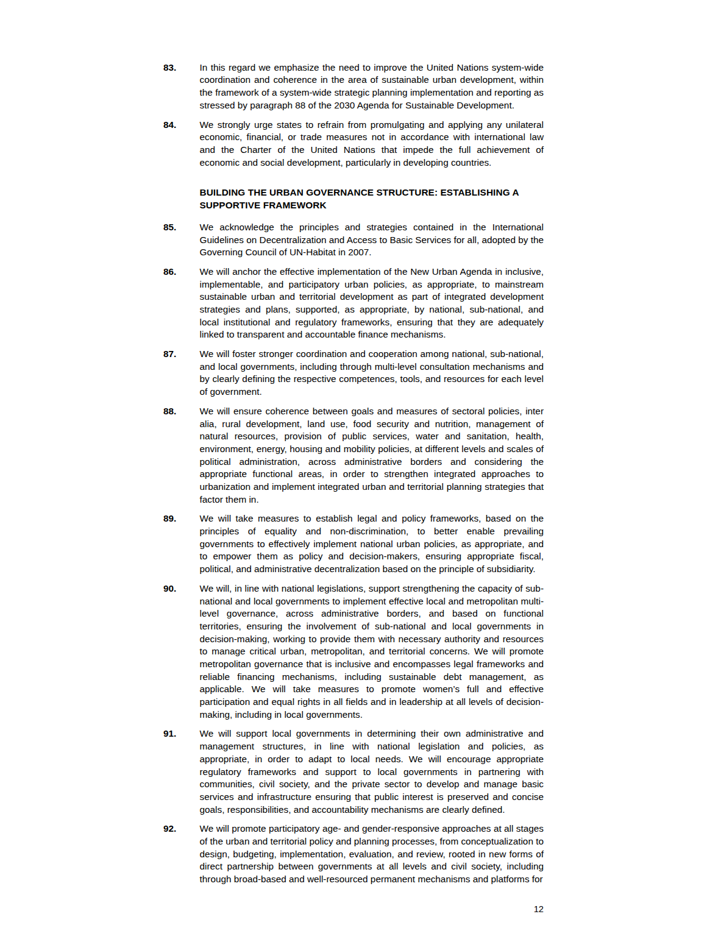In this regard we emphasize the need to improve the United Nations system-wide coordination and coherence in the area of sustainable urban development, within the framework of a system-wide strategic planning implementation and reporting as stressed by paragraph 88 of the 2030 Agenda for Sustainable Development.
We strongly urge states to refrain from promulgating and applying any unilateral economic, financial, or trade measures not in accordance with international law and the Charter of the United Nations that impede the full achievement of economic and social development, particularly in developing countries.
Building the urban governance structure: establishing a supportive framework
We acknowledge the principles and strategies contained in the International Guidelines on Decentralization and Access to Basic Services for all, adopted by the Governing Council of UN-Habitat in 2007.
We will anchor the effective implementation of the New Urban Agenda in inclusive, implementable, and participatory urban policies, as appropriate, to mainstream sustainable urban and territorial development as part of integrated development strategies and plans, supported, as appropriate, by national, sub-national, and local institutional and regulatory frameworks, ensuring that they are adequately linked to transparent and accountable finance mechanisms.
We will foster stronger coordination and cooperation among national, sub-national, and local governments, including through multi-level consultation mechanisms and by clearly defining the respective competences, tools, and resources for each level of government.
We will ensure coherence between goals and measures of sectoral policies, inter alia, rural development, land use, food security and nutrition, management of natural resources, provision of public services, water and sanitation, health, environment, energy, housing and mobility policies, at different levels and scales of political administration, across administrative borders and considering the appropriate functional areas, in order to strengthen integrated approaches to urbanization and implement integrated urban and territorial planning strategies that factor them in.
We will take measures to establish legal and policy frameworks, based on the principles of equality and non-discrimination, to better enable prevailing governments to effectively implement national urban policies, as appropriate, and to empower them as policy and decision-makers, ensuring appropriate fiscal, political, and administrative decentralization based on the principle of subsidiarity.
We will, in line with national legislations, support strengthening the capacity of sub-national and local governments to implement effective local and metropolitan multi-level governance, across administrative borders, and based on functional territories, ensuring the involvement of sub-national and local governments in decision-making, working to provide them with necessary authority and resources to manage critical urban, metropolitan, and territorial concerns. We will promote metropolitan governance that is inclusive and encompasses legal frameworks and reliable financing mechanisms, including sustainable debt management, as applicable. We will take measures to promote women’s full and effective participation and equal rights in all fields and in leadership at all levels of decision-making, including in local governments.
We will support local governments in determining their own administrative and management structures, in line with national legislation and policies, as appropriate, in order to adapt to local needs. We will encourage appropriate regulatory frameworks and support to local governments in partnering with communities, civil society, and the private sector to develop and manage basic services and infrastructure ensuring that public interest is preserved and concise goals, responsibilities, and accountability mechanisms are clearly defined.
We will promote participatory age- and gender-responsive approaches at all stages of the urban and territorial policy and planning processes, from conceptualization to design, budgeting, implementation, evaluation, and review, rooted in new forms of direct partnership between governments at all levels and civil society, including through broad-based and well-resourced permanent mechanisms and platforms for
12